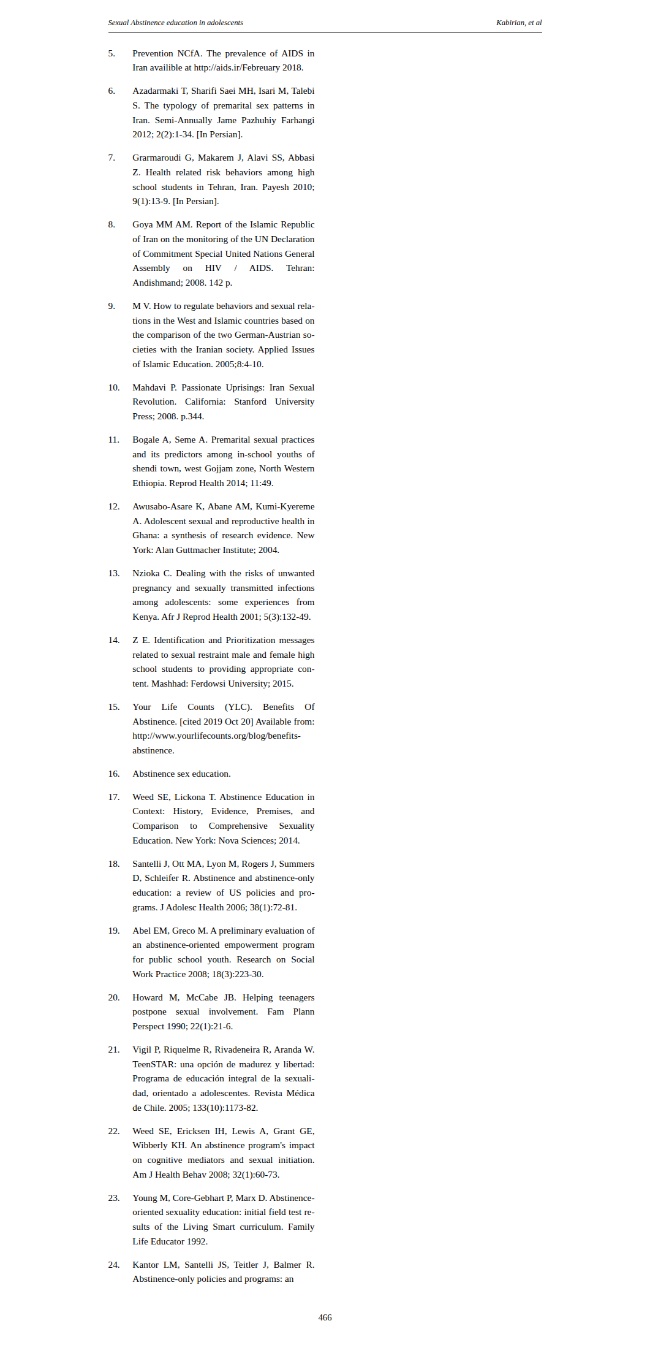Sexual Abstinence education in adolescents Kabirian, et al
Prevention NCfA. The prevalence of AIDS in Iran availible at http://aids.ir/Febreuary 2018.
Azadarmaki T, Sharifi Saei MH, Isari M, Talebi S. The typology of premarital sex patterns in Iran. Semi-Annually Jame Pazhuhiy Farhangi 2012; 2(2):1-34. [In Persian].
Grarmaroudi G, Makarem J, Alavi SS, Abbasi Z. Health related risk behaviors among high school students in Tehran, Iran. Payesh 2010; 9(1):13-9. [In Persian].
Goya MM AM. Report of the Islamic Republic of Iran on the monitoring of the UN Declaration of Commitment Special United Nations General Assembly on HIV / AIDS. Tehran: Andishmand; 2008. 142 p.
M V. How to regulate behaviors and sexual relations in the West and Islamic countries based on the comparison of the two German-Austrian societies with the Iranian society. Applied Issues of Islamic Education. 2005;8:4-10.
Mahdavi P. Passionate Uprisings: Iran Sexual Revolution. California: Stanford University Press; 2008. p.344.
Bogale A, Seme A. Premarital sexual practices and its predictors among in-school youths of shendi town, west Gojjam zone, North Western Ethiopia. Reprod Health 2014; 11:49.
Awusabo-Asare K, Abane AM, Kumi-Kyereme A. Adolescent sexual and reproductive health in Ghana: a synthesis of research evidence. New York: Alan Guttmacher Institute; 2004.
Nzioka C. Dealing with the risks of unwanted pregnancy and sexually transmitted infections among adolescents: some experiences from Kenya. Afr J Reprod Health 2001; 5(3):132-49.
Z E. Identification and Prioritization messages related to sexual restraint male and female high school students to providing appropriate content. Mashhad: Ferdowsi University; 2015.
Your Life Counts (YLC). Benefits Of Abstinence. [cited 2019 Oct 20] Available from: http://www.yourlifecounts.org/blog/benefits-abstinence.
Abstinence sex education.
Weed SE, Lickona T. Abstinence Education in Context: History, Evidence, Premises, and Comparison to Comprehensive Sexuality Education. New York: Nova Sciences; 2014.
Santelli J, Ott MA, Lyon M, Rogers J, Summers D, Schleifer R. Abstinence and abstinence-only education: a review of US policies and programs. J Adolesc Health 2006; 38(1):72-81.
Abel EM, Greco M. A preliminary evaluation of an abstinence-oriented empowerment program for public school youth. Research on Social Work Practice 2008; 18(3):223-30.
Howard M, McCabe JB. Helping teenagers postpone sexual involvement. Fam Plann Perspect 1990; 22(1):21-6.
Vigil P, Riquelme R, Rivadeneira R, Aranda W. TeenSTAR: una opción de madurez y libertad: Programa de educación integral de la sexualidad, orientado a adolescentes. Revista Médica de Chile. 2005; 133(10):1173-82.
Weed SE, Ericksen IH, Lewis A, Grant GE, Wibberly KH. An abstinence program's impact on cognitive mediators and sexual initiation. Am J Health Behav 2008; 32(1):60-73.
Young M, Core-Gebhart P, Marx D. Abstinence-oriented sexuality education: initial field test results of the Living Smart curriculum. Family Life Educator 1992.
Kantor LM, Santelli JS, Teitler J, Balmer R. Abstinence-only policies and programs: an
466